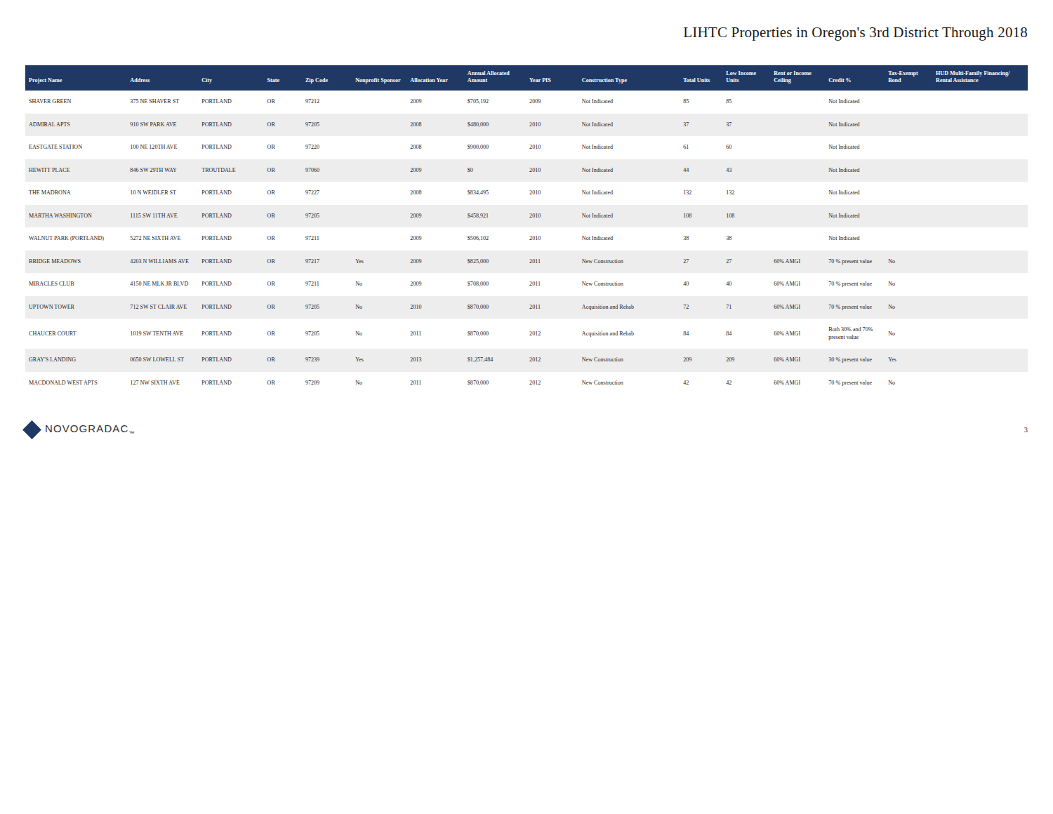LIHTC Properties in Oregon's 3rd District Through 2018
| Project Name | Address | City | State | Zip Code | Nonprofit Sponsor | Allocation Year | Annual Allocated Amount | Year PIS | Construction Type | Total Units | Low Income Units | Rent or Income Ceiling | Credit % | Tax-Exempt Bond | HUD Multi-Family Financing/ Rental Assistance |
| --- | --- | --- | --- | --- | --- | --- | --- | --- | --- | --- | --- | --- | --- | --- | --- |
| SHAVER GREEN | 375 NE SHAVER ST | PORTLAND | OR | 97212 | | 2009 | $705,192 | 2009 | Not Indicated | 85 | 85 | | Not Indicated | | |
| ADMIRAL APTS | 910 SW PARK AVE | PORTLAND | OR | 97205 | | 2008 | $480,000 | 2010 | Not Indicated | 37 | 37 | | Not Indicated | | |
| EASTGATE STATION | 100 NE 120TH AVE | PORTLAND | OR | 97220 | | 2008 | $900,000 | 2010 | Not Indicated | 61 | 60 | | Not Indicated | | |
| HEWITT PLACE | 846 SW 29TH WAY | TROUTDALE | OR | 97060 | | 2009 | $0 | 2010 | Not Indicated | 44 | 43 | | Not Indicated | | |
| THE MADRONA | 10 N WEIDLER ST | PORTLAND | OR | 97227 | | 2008 | $834,495 | 2010 | Not Indicated | 132 | 132 | | Not Indicated | | |
| MARTHA WASHINGTON | 1115 SW 11TH AVE | PORTLAND | OR | 97205 | | 2009 | $458,921 | 2010 | Not Indicated | 108 | 108 | | Not Indicated | | |
| WALNUT PARK (PORTLAND) | 5272 NE SIXTH AVE | PORTLAND | OR | 97211 | | 2009 | $506,102 | 2010 | Not Indicated | 38 | 38 | | Not Indicated | | |
| BRIDGE MEADOWS | 4203 N WILLIAMS AVE | PORTLAND | OR | 97217 | Yes | 2009 | $825,000 | 2011 | New Construction | 27 | 27 | 60% AMGI | 70 % present value | No | |
| MIRACLES CLUB | 4150 NE MLK JR BLVD | PORTLAND | OR | 97211 | No | 2009 | $708,000 | 2011 | New Construction | 40 | 40 | 60% AMGI | 70 % present value | No | |
| UPTOWN TOWER | 712 SW ST CLAIR AVE | PORTLAND | OR | 97205 | No | 2010 | $870,000 | 2011 | Acquisition and Rehab | 72 | 71 | 60% AMGI | 70 % present value | No | |
| CHAUCER COURT | 1019 SW TENTH AVE | PORTLAND | OR | 97205 | No | 2011 | $870,000 | 2012 | Acquisition and Rehab | 84 | 84 | 60% AMGI | Both 30% and 70% present value | No | |
| GRAY'S LANDING | 0650 SW LOWELL ST | PORTLAND | OR | 97239 | Yes | 2013 | $1,257,484 | 2012 | New Construction | 209 | 209 | 60% AMGI | 30 % present value | Yes | |
| MACDONALD WEST APTS | 127 NW SIXTH AVE | PORTLAND | OR | 97209 | No | 2011 | $870,000 | 2012 | New Construction | 42 | 42 | 60% AMGI | 70 % present value | No | |
NOVOGRADAC™
3